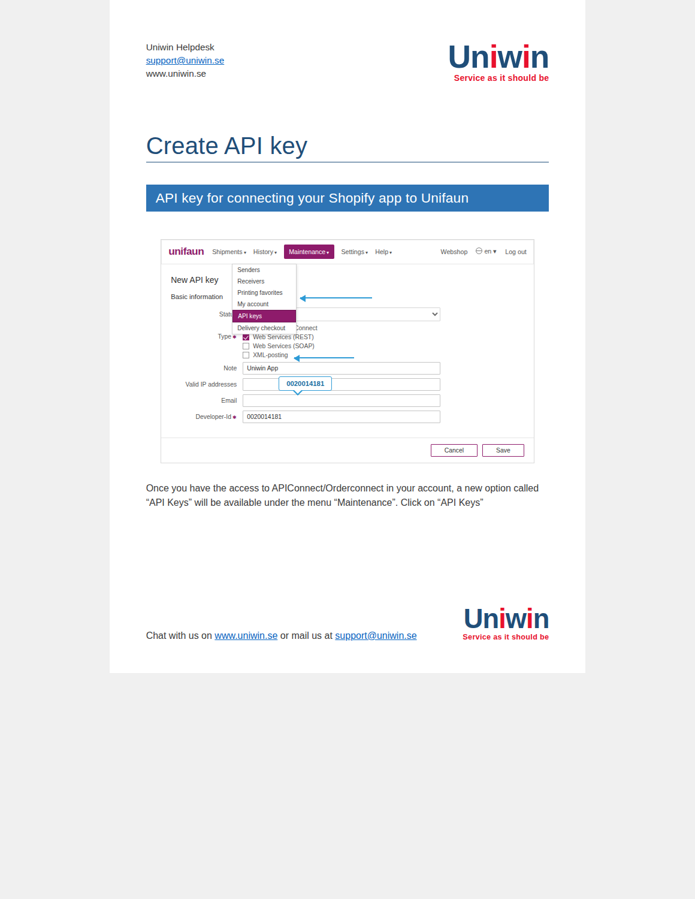Uniwin Helpdesk
support@uniwin.se
www.uniwin.se
Uniwin
Service as it should be
Create API key
API key for connecting your Shopify app to Unifaun
unifaun
Shipments History Maintenance Settings Help
Webshop en ▾ Log out
Senders
Receivers
Printing favorites
My account
API keys
Delivery checkout
New API key
Basic information
Status
Enabled
Type
Unifaun OnlineConnect Web Services (REST) Web Services (SOAP) XML-posting
Note
Valid IP addresses
Email
Developer-Id
Cancel Save
0020014181
Once you have the access to APIConnect/Orderconnect in your account, a new option called “API Keys” will be available under the menu “Maintenance”. Click on “API Keys”
Chat with us on www.uniwin.se or mail us at support@uniwin.se
Uniwin
Service as it should be